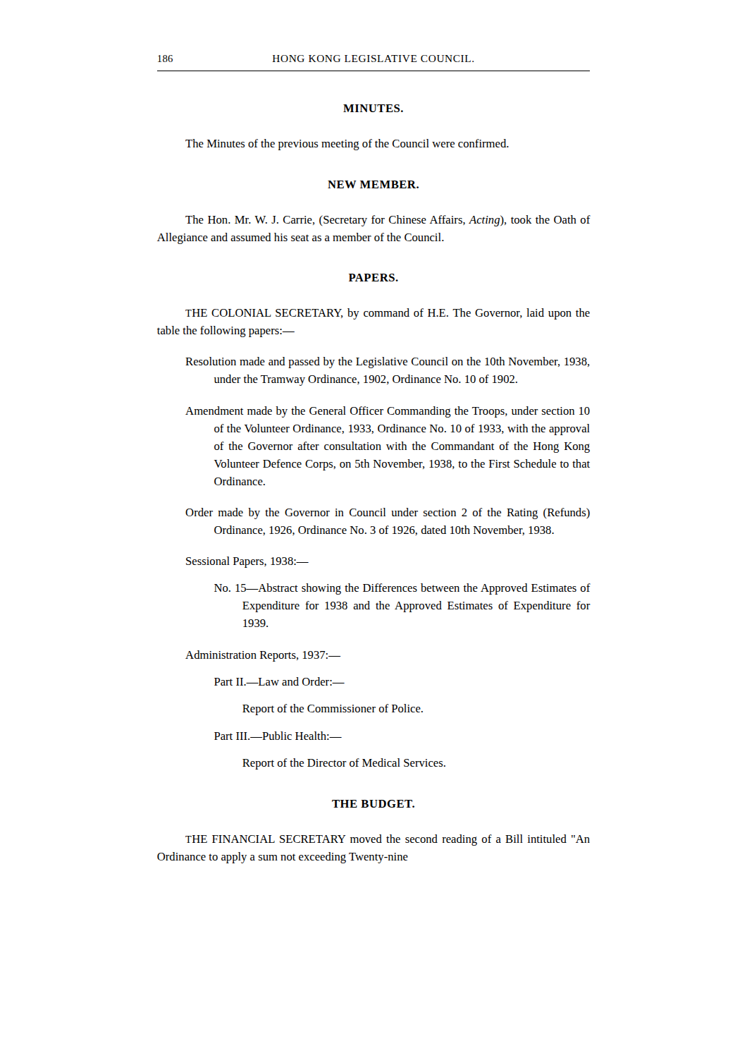186
HONG KONG LEGISLATIVE COUNCIL.
MINUTES.
The Minutes of the previous meeting of the Council were confirmed.
NEW MEMBER.
The Hon. Mr. W. J. Carrie, (Secretary for Chinese Affairs, Acting), took the Oath of Allegiance and assumed his seat as a member of the Council.
PAPERS.
THE COLONIAL SECRETARY, by command of H.E. The Governor, laid upon the table the following papers:—
Resolution made and passed by the Legislative Council on the 10th November, 1938, under the Tramway Ordinance, 1902, Ordinance No. 10 of 1902.
Amendment made by the General Officer Commanding the Troops, under section 10 of the Volunteer Ordinance, 1933, Ordinance No. 10 of 1933, with the approval of the Governor after consultation with the Commandant of the Hong Kong Volunteer Defence Corps, on 5th November, 1938, to the First Schedule to that Ordinance.
Order made by the Governor in Council under section 2 of the Rating (Refunds) Ordinance, 1926, Ordinance No. 3 of 1926, dated 10th November, 1938.
Sessional Papers, 1938:—
No. 15—Abstract showing the Differences between the Approved Estimates of Expenditure for 1938 and the Approved Estimates of Expenditure for 1939.
Administration Reports, 1937:—
Part II.—Law and Order:—
Report of the Commissioner of Police.
Part III.—Public Health:—
Report of the Director of Medical Services.
THE BUDGET.
THE FINANCIAL SECRETARY moved the second reading of a Bill intituled "An Ordinance to apply a sum not exceeding Twenty-nine